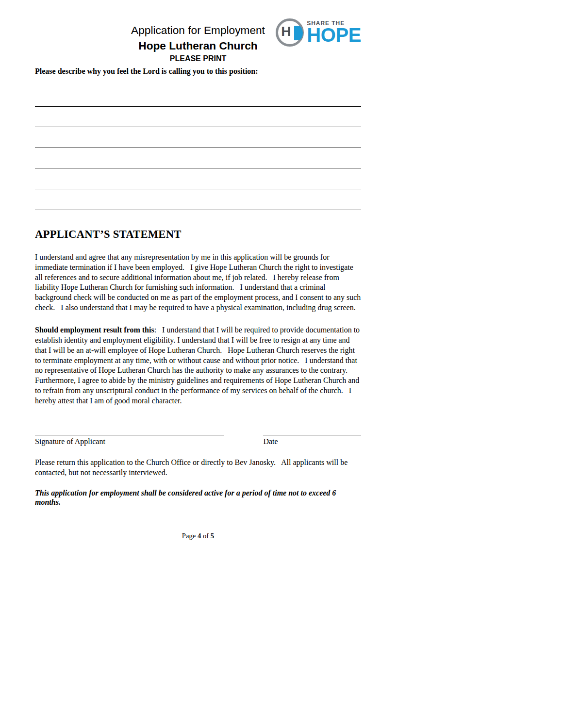SHARE THE HOPE
Application for Employment
Hope Lutheran Church
PLEASE PRINT
Please describe why you feel the Lord is calling you to this position:
APPLICANT’S STATEMENT
I understand and agree that any misrepresentation by me in this application will be grounds for immediate termination if I have been employed. I give Hope Lutheran Church the right to investigate all references and to secure additional information about me, if job related. I hereby release from liability Hope Lutheran Church for furnishing such information. I understand that a criminal background check will be conducted on me as part of the employment process, and I consent to any such check. I also understand that I may be required to have a physical examination, including drug screen.
Should employment result from this: I understand that I will be required to provide documentation to establish identity and employment eligibility. I understand that I will be free to resign at any time and that I will be an at-will employee of Hope Lutheran Church. Hope Lutheran Church reserves the right to terminate employment at any time, with or without cause and without prior notice. I understand that no representative of Hope Lutheran Church has the authority to make any assurances to the contrary. Furthermore, I agree to abide by the ministry guidelines and requirements of Hope Lutheran Church and to refrain from any unscriptural conduct in the performance of my services on behalf of the church. I hereby attest that I am of good moral character.
Signature of Applicant Date
Please return this application to the Church Office or directly to Bev Janosky. All applicants will be contacted, but not necessarily interviewed.
This application for employment shall be considered active for a period of time not to exceed 6 months.
Page 4 of 5